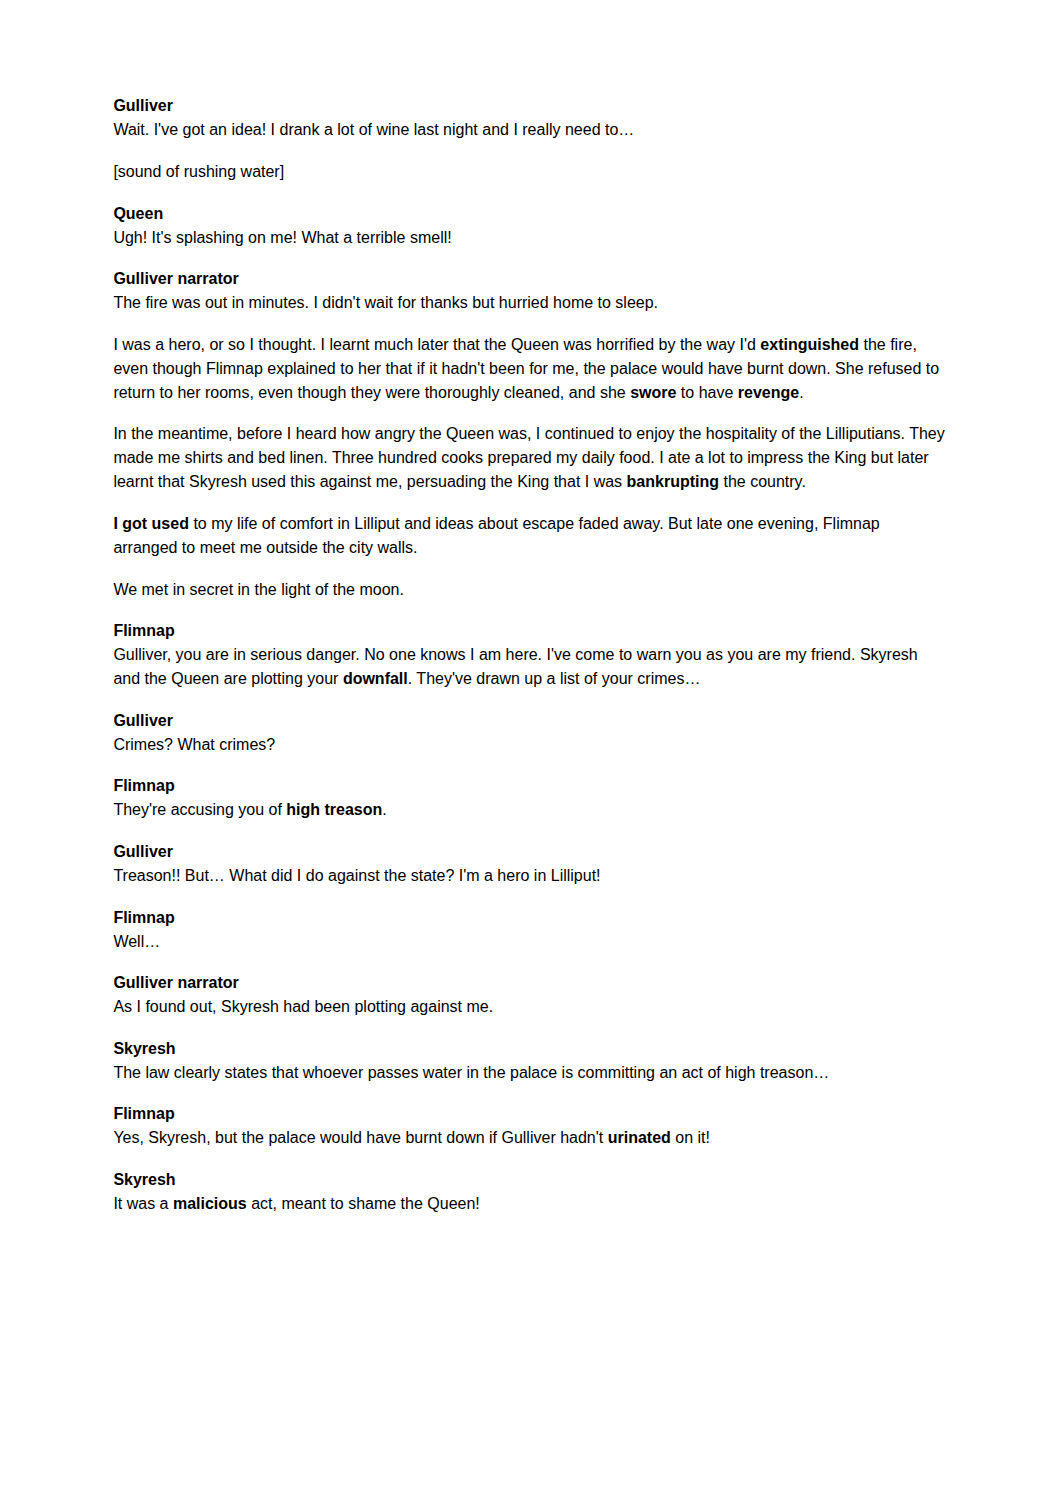Gulliver
Wait. I've got an idea! I drank a lot of wine last night and I really need to…
[sound of rushing water]
Queen
Ugh! It's splashing on me! What a terrible smell!
Gulliver narrator
The fire was out in minutes. I didn't wait for thanks but hurried home to sleep.
I was a hero, or so I thought. I learnt much later that the Queen was horrified by the way I'd extinguished the fire, even though Flimnap explained to her that if it hadn't been for me, the palace would have burnt down. She refused to return to her rooms, even though they were thoroughly cleaned, and she swore to have revenge.
In the meantime, before I heard how angry the Queen was, I continued to enjoy the hospitality of the Lilliputians. They made me shirts and bed linen. Three hundred cooks prepared my daily food. I ate a lot to impress the King but later learnt that Skyresh used this against me, persuading the King that I was bankrupting the country.
I got used to my life of comfort in Lilliput and ideas about escape faded away. But late one evening, Flimnap arranged to meet me outside the city walls.
We met in secret in the light of the moon.
Flimnap
Gulliver, you are in serious danger. No one knows I am here. I've come to warn you as you are my friend. Skyresh and the Queen are plotting your downfall. They've drawn up a list of your crimes…
Gulliver
Crimes? What crimes?
Flimnap
They're accusing you of high treason.
Gulliver
Treason!! But… What did I do against the state? I'm a hero in Lilliput!
Flimnap
Well…
Gulliver narrator
As I found out, Skyresh had been plotting against me.
Skyresh
The law clearly states that whoever passes water in the palace is committing an act of high treason…
Flimnap
Yes, Skyresh, but the palace would have burnt down if Gulliver hadn't urinated on it!
Skyresh
It was a malicious act, meant to shame the Queen!